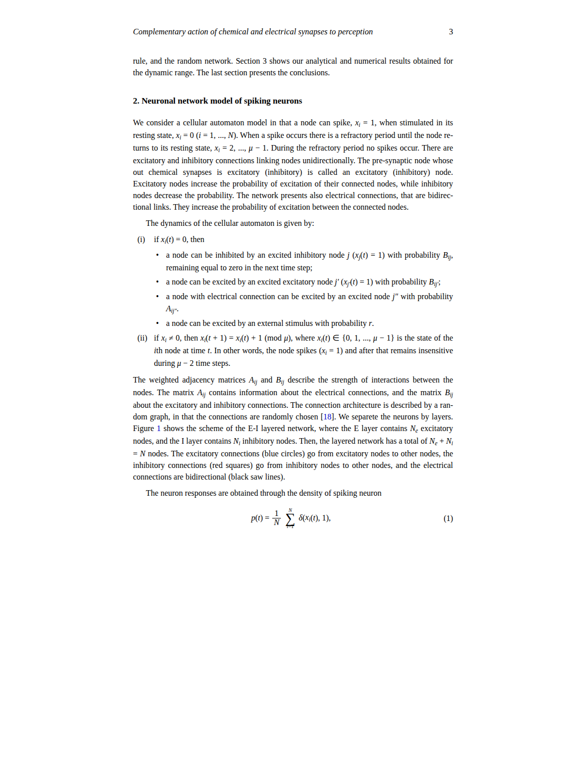Complementary action of chemical and electrical synapses to perception 3
rule, and the random network. Section 3 shows our analytical and numerical results obtained for the dynamic range. The last section presents the conclusions.
2. Neuronal network model of spiking neurons
We consider a cellular automaton model in that a node can spike, xi = 1, when stimulated in its resting state, xi = 0 (i = 1, ..., N). When a spike occurs there is a refractory period until the node returns to its resting state, xi = 2, ..., μ − 1. During the refractory period no spikes occur. There are excitatory and inhibitory connections linking nodes unidirectionally. The pre-synaptic node whose out chemical synapses is excitatory (inhibitory) is called an excitatory (inhibitory) node. Excitatory nodes increase the probability of excitation of their connected nodes, while inhibitory nodes decrease the probability. The network presents also electrical connections, that are bidirectional links. They increase the probability of excitation between the connected nodes.
The dynamics of the cellular automaton is given by:
(i) if xi(t) = 0, then
a node can be inhibited by an excited inhibitory node j (xj(t) = 1) with probability Bij, remaining equal to zero in the next time step;
a node can be excited by an excited excitatory node j′ (xj′(t) = 1) with probability Bij′;
a node with electrical connection can be excited by an excited node j″ with probability Aij″.
a node can be excited by an external stimulus with probability r.
(ii) if xi ≠ 0, then xi(t + 1) = xi(t) + 1 (mod μ), where xi(t) ∈ {0, 1, ..., μ − 1} is the state of the ith node at time t. In other words, the node spikes (xi = 1) and after that remains insensitive during μ − 2 time steps.
The weighted adjacency matrices Aij and Bij describe the strength of interactions between the nodes. The matrix Aij contains information about the electrical connections, and the matrix Bij about the excitatory and inhibitory connections. The connection architecture is described by a random graph, in that the connections are randomly chosen [18]. We separete the neurons by layers. Figure 1 shows the scheme of the E-I layered network, where the E layer contains Ne excitatory nodes, and the I layer contains Ni inhibitory nodes. Then, the layered network has a total of Ne + Ni = N nodes. The excitatory connections (blue circles) go from excitatory nodes to other nodes, the inhibitory connections (red squares) go from inhibitory nodes to other nodes, and the electrical connections are bidirectional (black saw lines).
The neuron responses are obtained through the density of spiking neuron
p(t) = 1 N N∑i=1 δ(xi(t), 1),
(1)